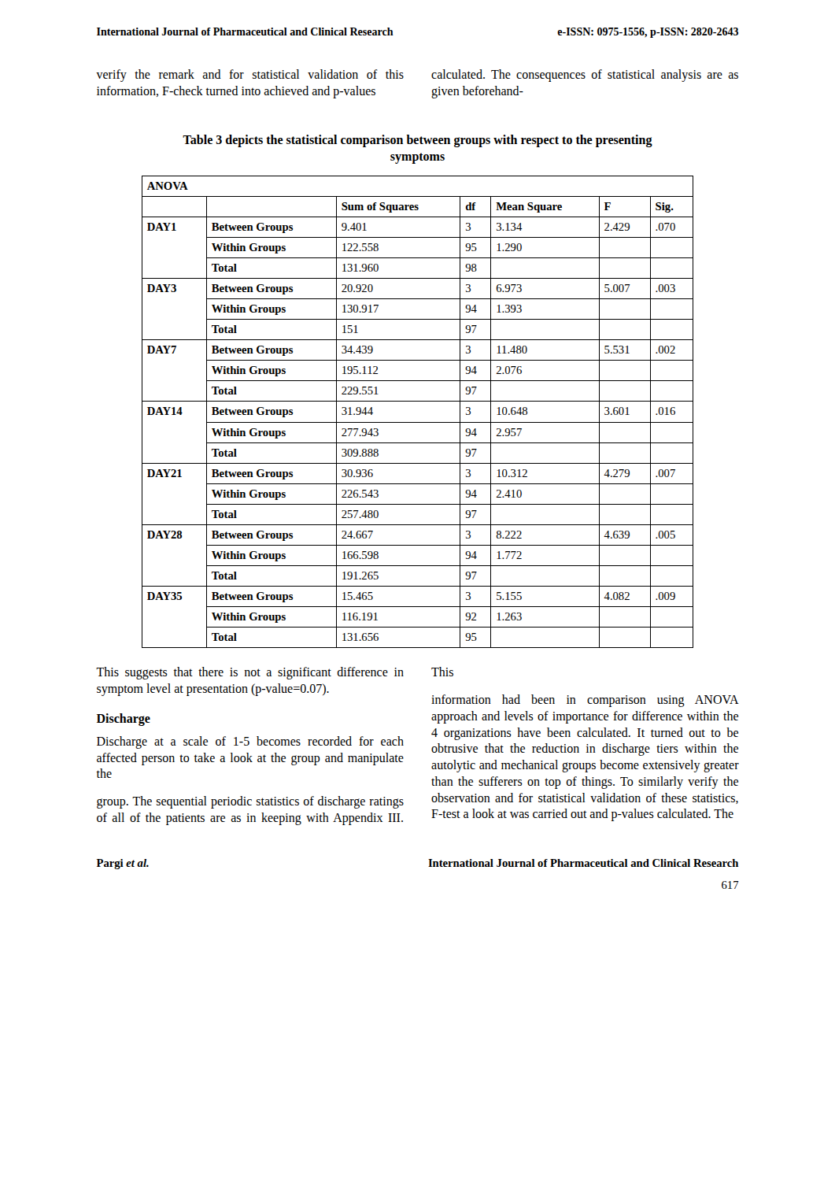International Journal of Pharmaceutical and Clinical Research e-ISSN: 0975-1556, p-ISSN: 2820-2643
verify the remark and for statistical validation of this information, F-check turned into achieved and p-values
calculated. The consequences of statistical analysis are as given beforehand-
Table 3 depicts the statistical comparison between groups with respect to the presenting symptoms
| ANOVA |
| --- |
| | | Sum of Squares | df | Mean Square | F | Sig. |
| DAY1 | Between Groups | 9.401 | 3 | 3.134 | 2.429 | .070 |
| Within Groups | 122.558 | 95 | 1.290 | | |
| Total | 131.960 | 98 | | | |
| DAY3 | Between Groups | 20.920 | 3 | 6.973 | 5.007 | .003 |
| Within Groups | 130.917 | 94 | 1.393 | | |
| Total | 151 | 97 | | | |
| DAY7 | Between Groups | 34.439 | 3 | 11.480 | 5.531 | .002 |
| Within Groups | 195.112 | 94 | 2.076 | | |
| Total | 229.551 | 97 | | | |
| DAY14 | Between Groups | 31.944 | 3 | 10.648 | 3.601 | .016 |
| Within Groups | 277.943 | 94 | 2.957 | | |
| Total | 309.888 | 97 | | | |
| DAY21 | Between Groups | 30.936 | 3 | 10.312 | 4.279 | .007 |
| Within Groups | 226.543 | 94 | 2.410 | | |
| Total | 257.480 | 97 | | | |
| DAY28 | Between Groups | 24.667 | 3 | 8.222 | 4.639 | .005 |
| Within Groups | 166.598 | 94 | 1.772 | | |
| Total | 191.265 | 97 | | | |
| DAY35 | Between Groups | 15.465 | 3 | 5.155 | 4.082 | .009 |
| Within Groups | 116.191 | 92 | 1.263 | | |
| Total | 131.656 | 95 | | | |
This suggests that there is not a significant difference in symptom level at presentation (p-value=0.07).
Discharge
Discharge at a scale of 1-5 becomes recorded for each affected person to take a look at the group and manipulate the
group. The sequential periodic statistics of discharge ratings of all of the patients are as in keeping with Appendix III. This
information had been in comparison using ANOVA approach and levels of importance for difference within the 4 organizations have been calculated. It turned out to be obtrusive that the reduction in discharge tiers within the autolytic and mechanical groups become extensively greater than the sufferers on top of things. To similarly verify the observation and for statistical validation of these statistics, F-test a look at was carried out and p-values calculated. The
Pargi et al. International Journal of Pharmaceutical and Clinical Research
617